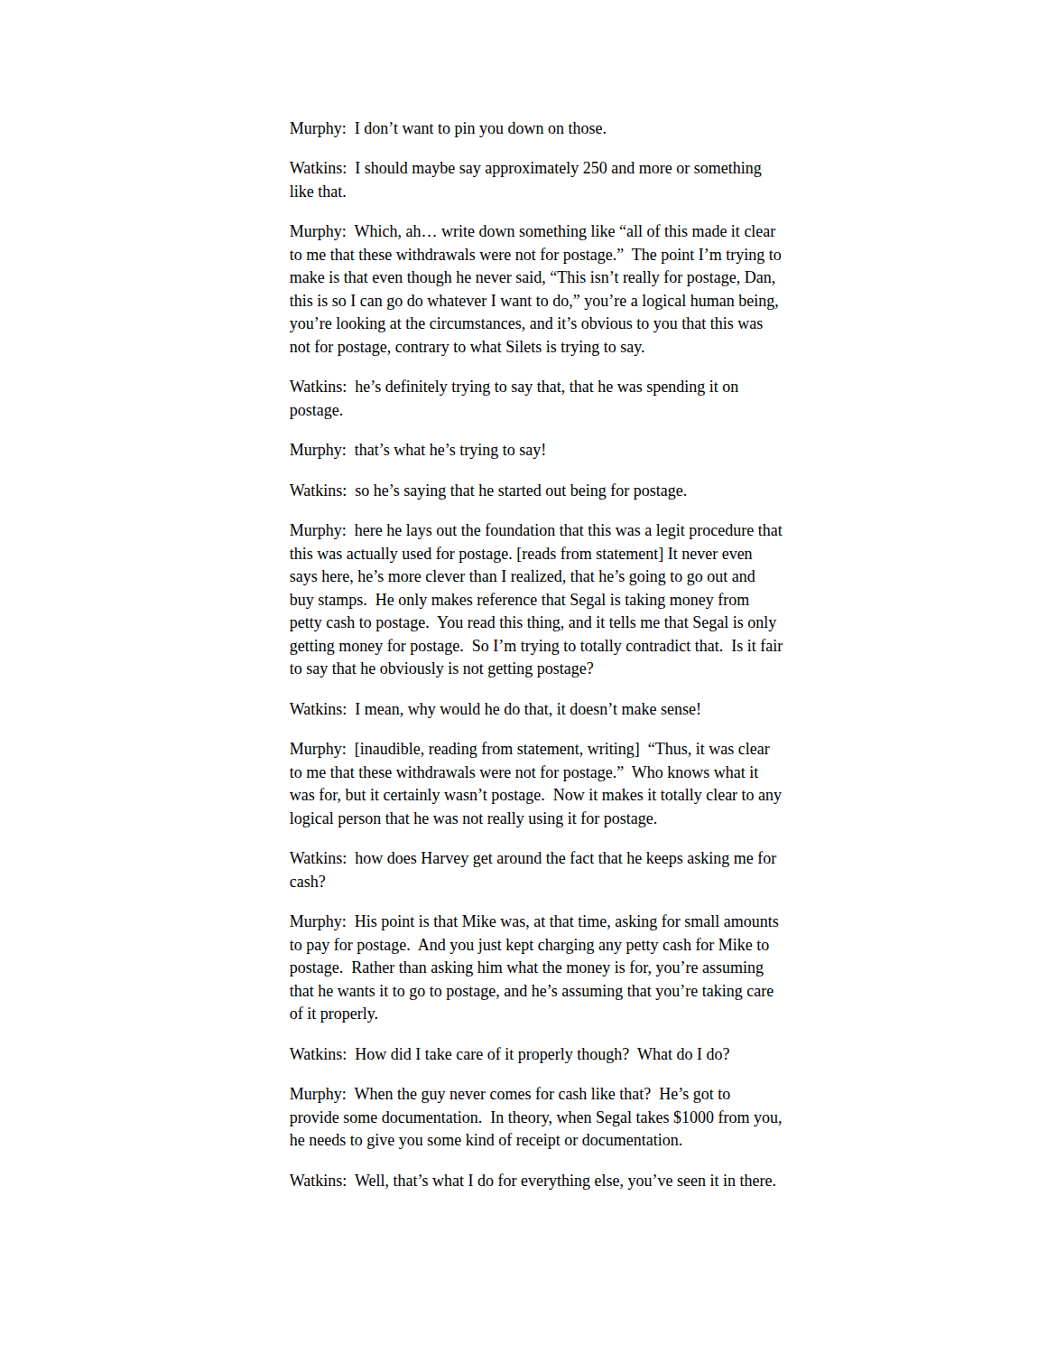Murphy: I don’t want to pin you down on those.
Watkins: I should maybe say approximately 250 and more or something like that.
Murphy: Which, ah… write down something like “all of this made it clear to me that these withdrawals were not for postage.” The point I’m trying to make is that even though he never said, “This isn’t really for postage, Dan, this is so I can go do whatever I want to do,” you’re a logical human being, you’re looking at the circumstances, and it’s obvious to you that this was not for postage, contrary to what Silets is trying to say.
Watkins: he’s definitely trying to say that, that he was spending it on postage.
Murphy: that’s what he’s trying to say!
Watkins: so he’s saying that he started out being for postage.
Murphy: here he lays out the foundation that this was a legit procedure that this was actually used for postage. [reads from statement] It never even says here, he’s more clever than I realized, that he’s going to go out and buy stamps. He only makes reference that Segal is taking money from petty cash to postage. You read this thing, and it tells me that Segal is only getting money for postage. So I’m trying to totally contradict that. Is it fair to say that he obviously is not getting postage?
Watkins: I mean, why would he do that, it doesn’t make sense!
Murphy: [inaudible, reading from statement, writing] “Thus, it was clear to me that these withdrawals were not for postage.” Who knows what it was for, but it certainly wasn’t postage. Now it makes it totally clear to any logical person that he was not really using it for postage.
Watkins: how does Harvey get around the fact that he keeps asking me for cash?
Murphy: His point is that Mike was, at that time, asking for small amounts to pay for postage. And you just kept charging any petty cash for Mike to postage. Rather than asking him what the money is for, you’re assuming that he wants it to go to postage, and he’s assuming that you’re taking care of it properly.
Watkins: How did I take care of it properly though? What do I do?
Murphy: When the guy never comes for cash like that? He’s got to provide some documentation. In theory, when Segal takes $1000 from you, he needs to give you some kind of receipt or documentation.
Watkins: Well, that’s what I do for everything else, you’ve seen it in there.